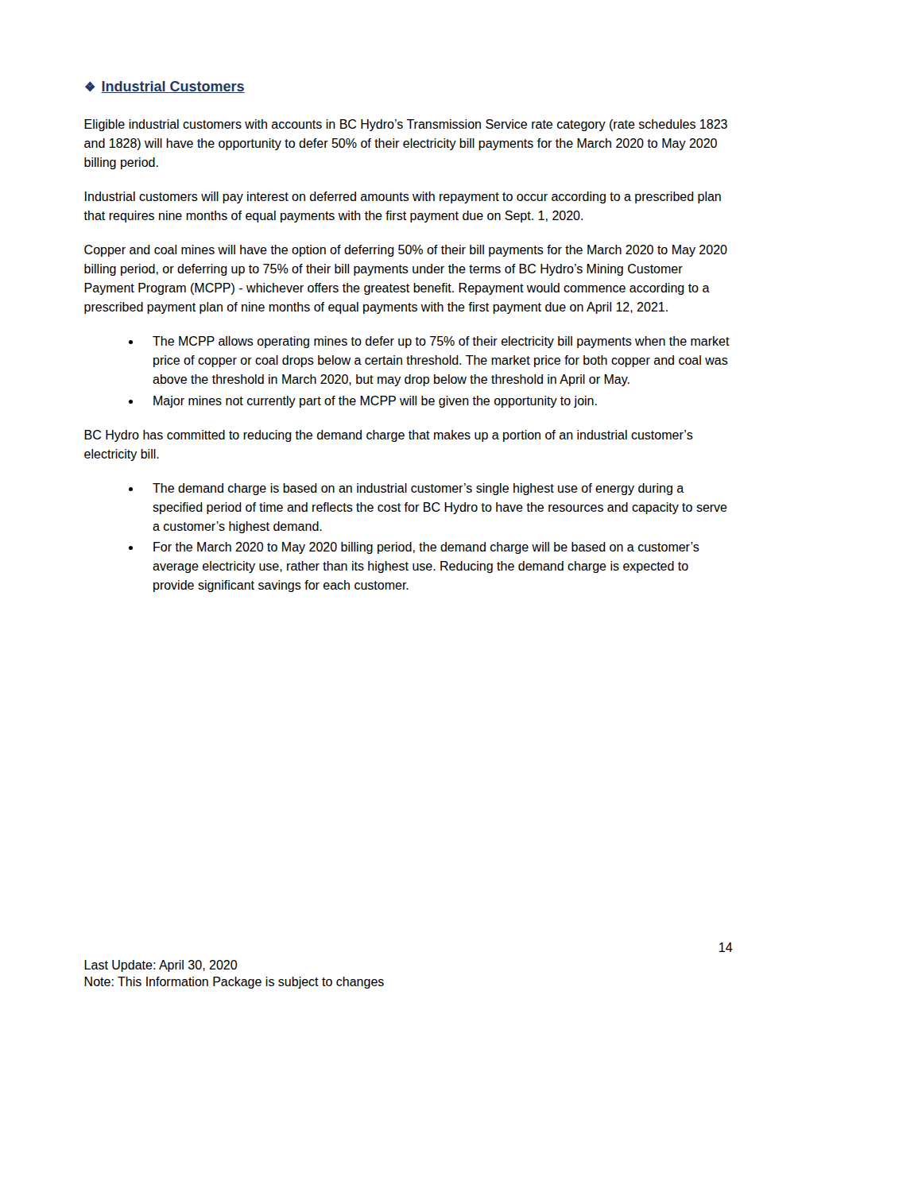Industrial Customers
Eligible industrial customers with accounts in BC Hydro’s Transmission Service rate category (rate schedules 1823 and 1828) will have the opportunity to defer 50% of their electricity bill payments for the March 2020 to May 2020 billing period.
Industrial customers will pay interest on deferred amounts with repayment to occur according to a prescribed plan that requires nine months of equal payments with the first payment due on Sept. 1, 2020.
Copper and coal mines will have the option of deferring 50% of their bill payments for the March 2020 to May 2020 billing period, or deferring up to 75% of their bill payments under the terms of BC Hydro’s Mining Customer Payment Program (MCPP) - whichever offers the greatest benefit. Repayment would commence according to a prescribed payment plan of nine months of equal payments with the first payment due on April 12, 2021.
The MCPP allows operating mines to defer up to 75% of their electricity bill payments when the market price of copper or coal drops below a certain threshold. The market price for both copper and coal was above the threshold in March 2020, but may drop below the threshold in April or May.
Major mines not currently part of the MCPP will be given the opportunity to join.
BC Hydro has committed to reducing the demand charge that makes up a portion of an industrial customer’s electricity bill.
The demand charge is based on an industrial customer’s single highest use of energy during a specified period of time and reflects the cost for BC Hydro to have the resources and capacity to serve a customer’s highest demand.
For the March 2020 to May 2020 billing period, the demand charge will be based on a customer’s average electricity use, rather than its highest use. Reducing the demand charge is expected to provide significant savings for each customer.
14
Last Update: April 30, 2020
Note: This Information Package is subject to changes